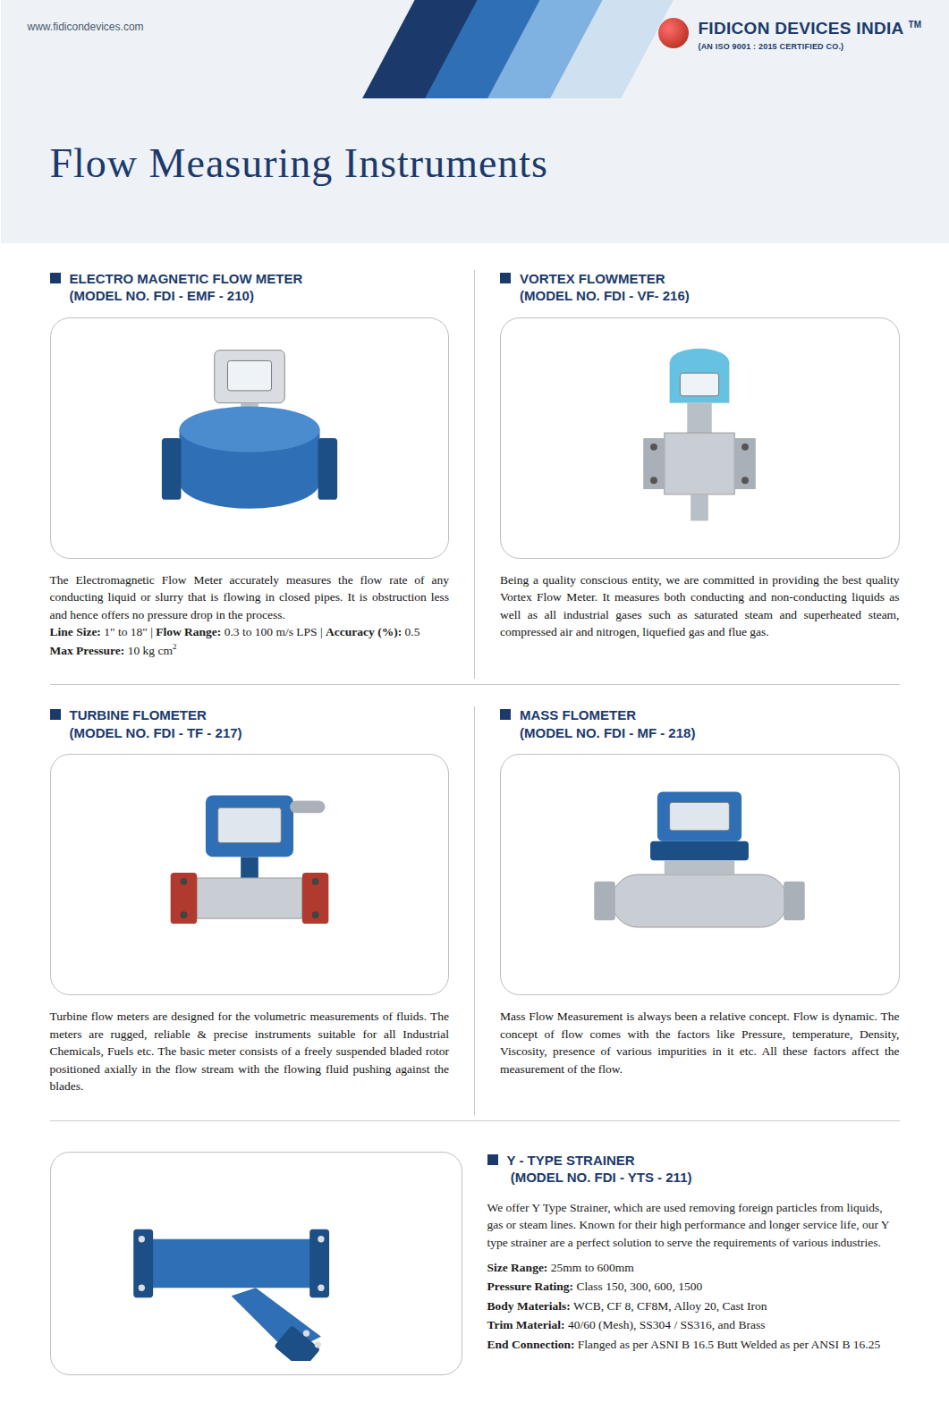www.fidicondevices.com
FIDICON DEVICES INDIA TM
(AN ISO 9001 : 2015 CERTIFIED CO.)
Flow Measuring Instruments
ELECTRO MAGNETIC FLOW METER
(MODEL NO. FDI - EMF - 210)
The Electromagnetic Flow Meter accurately measures the flow rate of any conducting liquid or slurry that is flowing in closed pipes. It is obstruction less and hence offers no pressure drop in the process.
Line Size: 1" to 18" | Flow Range: 0.3 to 100 m/s LPS | Accuracy (%): 0.5
Max Pressure: 10 kg cm2
VORTEX FLOWMETER
(MODEL NO. FDI - VF- 216)
Being a quality conscious entity, we are committed in providing the best quality Vortex Flow Meter. It measures both conducting and non-conducting liquids as well as all industrial gases such as saturated steam and superheated steam, compressed air and nitrogen, liquefied gas and flue gas.
TURBINE FLOMETER
(MODEL NO. FDI - TF - 217)
Turbine flow meters are designed for the volumetric measurements of fluids. The meters are rugged, reliable & precise instruments suitable for all Industrial Chemicals, Fuels etc. The basic meter consists of a freely suspended bladed rotor positioned axially in the flow stream with the flowing fluid pushing against the blades.
MASS FLOMETER
(MODEL NO. FDI - MF - 218)
Mass Flow Measurement is always been a relative concept. Flow is dynamic. The concept of flow comes with the factors like Pressure, temperature, Density, Viscosity, presence of various impurities in it etc. All these factors affect the measurement of the flow.
Y - TYPE STRAINER
(MODEL NO. FDI - YTS - 211)
We offer Y Type Strainer, which are used removing foreign particles from liquids, gas or steam lines. Known for their high performance and longer service life, our Y type strainer are a perfect solution to serve the requirements of various industries.
Size Range: 25mm to 600mm
Pressure Rating: Class 150, 300, 600, 1500
Body Materials: WCB, CF 8, CF8M, Alloy 20, Cast Iron
Trim Material: 40/60 (Mesh), SS304 / SS316, and Brass
End Connection: Flanged as per ASNI B 16.5 Butt Welded as per ANSI B 16.25